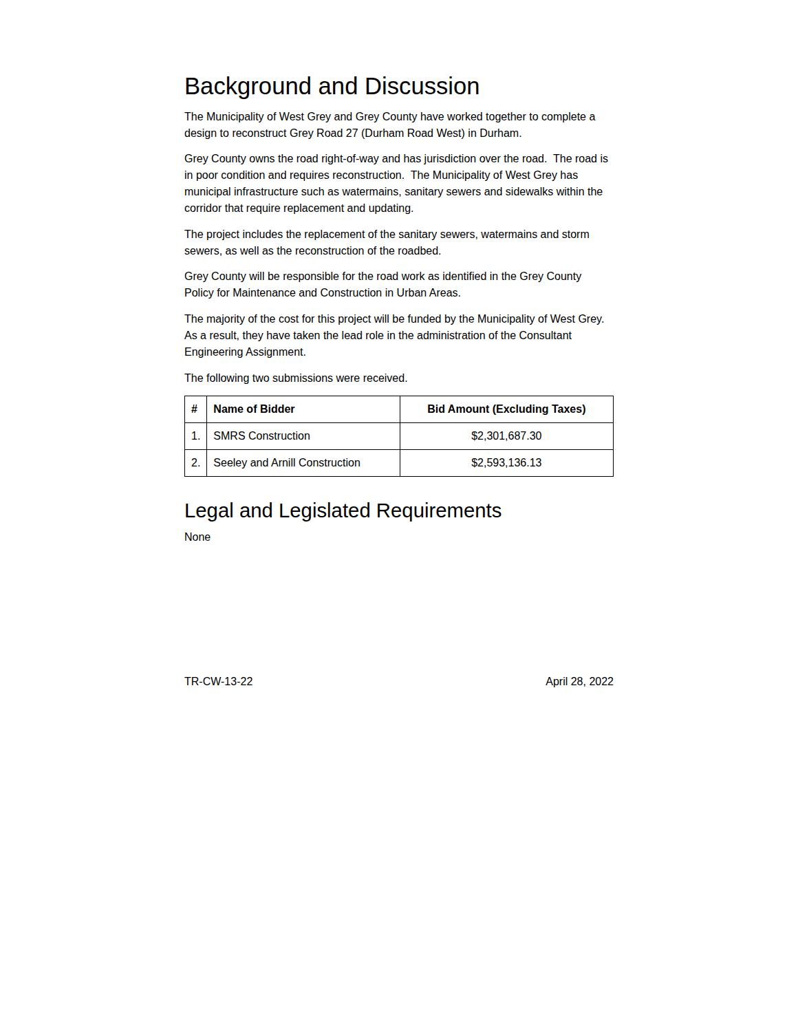Background and Discussion
The Municipality of West Grey and Grey County have worked together to complete a design to reconstruct Grey Road 27 (Durham Road West) in Durham.
Grey County owns the road right-of-way and has jurisdiction over the road. The road is in poor condition and requires reconstruction. The Municipality of West Grey has municipal infrastructure such as watermains, sanitary sewers and sidewalks within the corridor that require replacement and updating.
The project includes the replacement of the sanitary sewers, watermains and storm sewers, as well as the reconstruction of the roadbed.
Grey County will be responsible for the road work as identified in the Grey County Policy for Maintenance and Construction in Urban Areas.
The majority of the cost for this project will be funded by the Municipality of West Grey. As a result, they have taken the lead role in the administration of the Consultant Engineering Assignment.
The following two submissions were received.
| # | Name of Bidder | Bid Amount (Excluding Taxes) |
| --- | --- | --- |
| 1. | SMRS Construction | $2,301,687.30 |
| 2. | Seeley and Arnill Construction | $2,593,136.13 |
Legal and Legislated Requirements
None
TR-CW-13-22 April 28, 2022